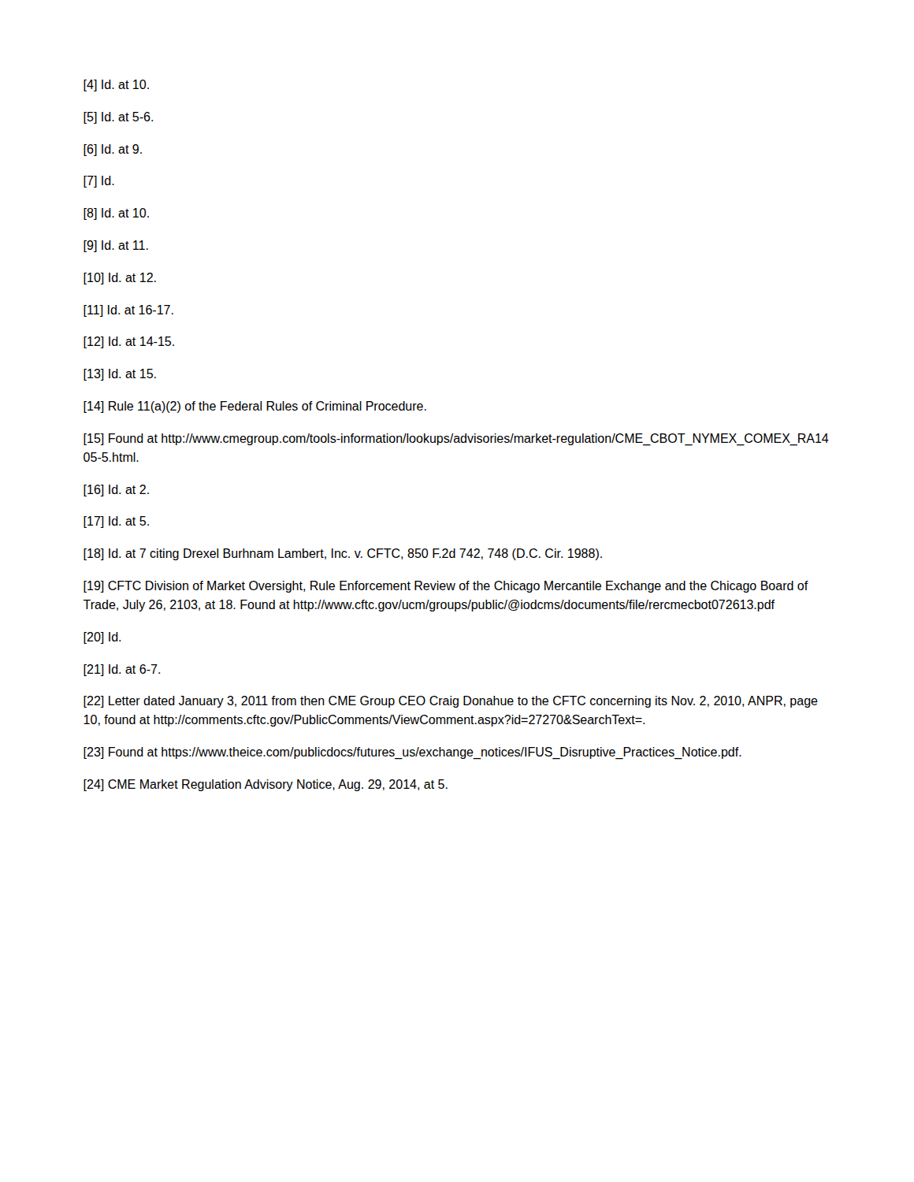[4] Id. at 10.
[5] Id. at 5-6.
[6] Id. at 9.
[7] Id.
[8] Id. at 10.
[9] Id. at 11.
[10] Id. at 12.
[11] Id. at 16-17.
[12] Id. at 14-15.
[13] Id. at 15.
[14] Rule 11(a)(2) of the Federal Rules of Criminal Procedure.
[15] Found at http://www.cmegroup.com/tools-information/lookups/advisories/market-regulation/CME_CBOT_NYMEX_COMEX_RA1405-5.html.
[16] Id. at 2.
[17] Id. at 5.
[18] Id. at 7 citing Drexel Burhnam Lambert, Inc. v. CFTC, 850 F.2d 742, 748 (D.C. Cir. 1988).
[19] CFTC Division of Market Oversight, Rule Enforcement Review of the Chicago Mercantile Exchange and the Chicago Board of Trade, July 26, 2103, at 18. Found at http://www.cftc.gov/ucm/groups/public/@iodcms/documents/file/rercmecbot072613.pdf
[20] Id.
[21] Id. at 6-7.
[22] Letter dated January 3, 2011 from then CME Group CEO Craig Donahue to the CFTC concerning its Nov. 2, 2010, ANPR, page 10, found at http://comments.cftc.gov/PublicComments/ViewComment.aspx?id=27270&SearchText=.
[23] Found at https://www.theice.com/publicdocs/futures_us/exchange_notices/IFUS_Disruptive_Practices_Notice.pdf.
[24] CME Market Regulation Advisory Notice, Aug. 29, 2014, at 5.